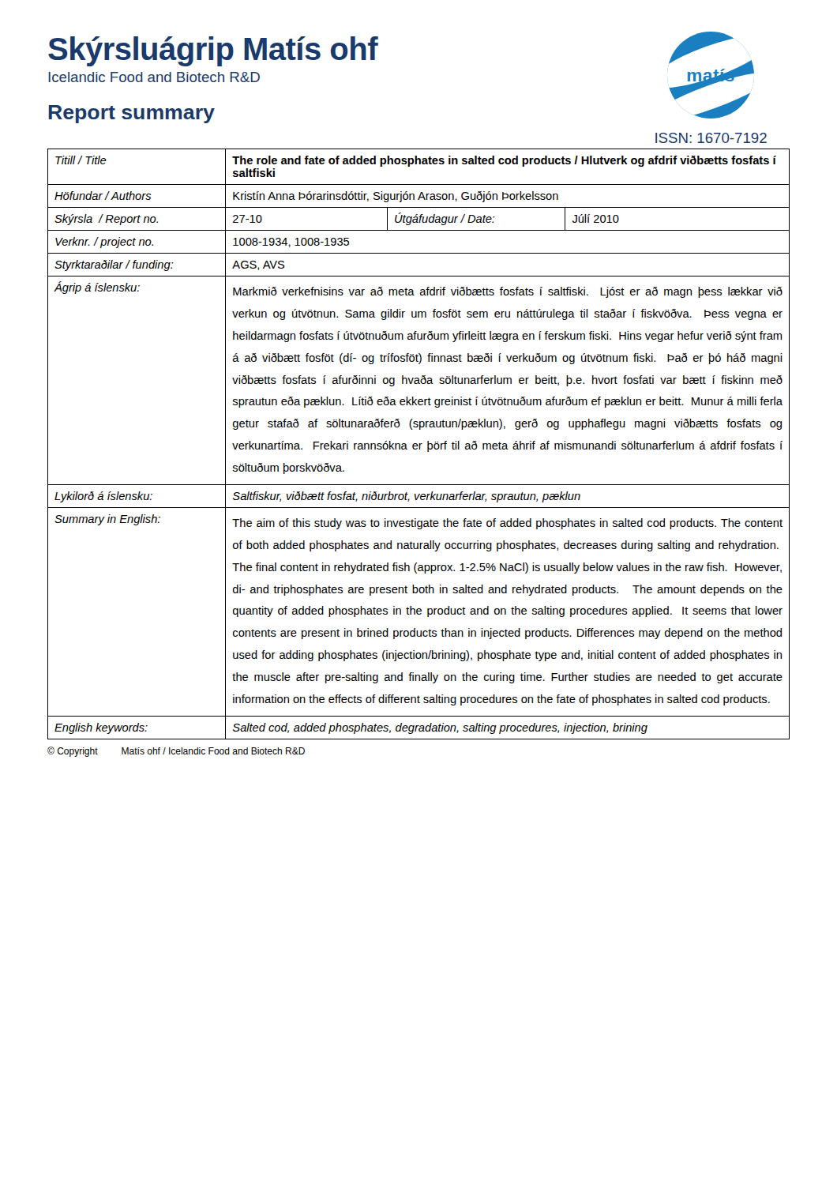Skýrsluágrip Matís ohf
Icelandic Food and Biotech R&D
Report summary
matís
ISSN: 1670-7192
| Titill / Title | The role and fate of added phosphates in salted cod products / Hlutverk og afdrif viðbætts fosfats í saltfiski |
| Höfundar / Authors | Kristín Anna Þórarinsdóttir, Sigurjón Arason, Guðjón Þorkelsson |
| Skýrsla / Report no. | 27-10 | Útgáfudagur / Date: | Júlí 2010 |
| Verknr. / project no. | 1008-1934, 1008-1935 |
| Styrktaraðilar / funding: | AGS, AVS |
| Ágrip á íslensku: | Markmið verkefnisins var að meta afdrif viðbætts fosfats í saltfiski. Ljóst er að magn þess lækkar við verkun og útvötnun. Sama gildir um fosföt sem eru náttúrulega til staðar í fiskvöðva. Þess vegna er heildarmagn fosfats í útvötnuðum afurðum yfirleitt lægra en í ferskum fiski. Hins vegar hefur verið sýnt fram á að viðbætt fosföt (dí- og trífosföt) finnast bæði í verkuðum og útvötnum fiski. Það er þó háð magni viðbætts fosfats í afurðinni og hvaða söltunarferlum er beitt, þ.e. hvort fosfati var bætt í fiskinn með sprautun eða pæklun. Lítið eða ekkert greinist í útvötnuðum afurðum ef pæklun er beitt. Munur á milli ferla getur stafað af söltunaraðferð (sprautun/pæklun), gerð og upphaflegu magni viðbætts fosfats og verkunartíma. Frekari rannsókna er þörf til að meta áhrif af mismunandi söltunarferlum á afdrif fosfats í söltuðum þorskvöðva. |
| Lykilorð á íslensku: | Saltfiskur, viðbætt fosfat, niðurbrot, verkunarferlar, sprautun, pæklun |
| Summary in English: | The aim of this study was to investigate the fate of added phosphates in salted cod products. The content of both added phosphates and naturally occurring phosphates, decreases during salting and rehydration. The final content in rehydrated fish (approx. 1-2.5% NaCl) is usually below values in the raw fish. However, di- and triphosphates are present both in salted and rehydrated products. The amount depends on the quantity of added phosphates in the product and on the salting procedures applied. It seems that lower contents are present in brined products than in injected products. Differences may depend on the method used for adding phosphates (injection/brining), phosphate type and, initial content of added phosphates in the muscle after pre-salting and finally on the curing time. Further studies are needed to get accurate information on the effects of different salting procedures on the fate of phosphates in salted cod products. |
| English keywords: | Salted cod, added phosphates, degradation, salting procedures, injection, brining |
© Copyright Matís ohf / Icelandic Food and Biotech R&D